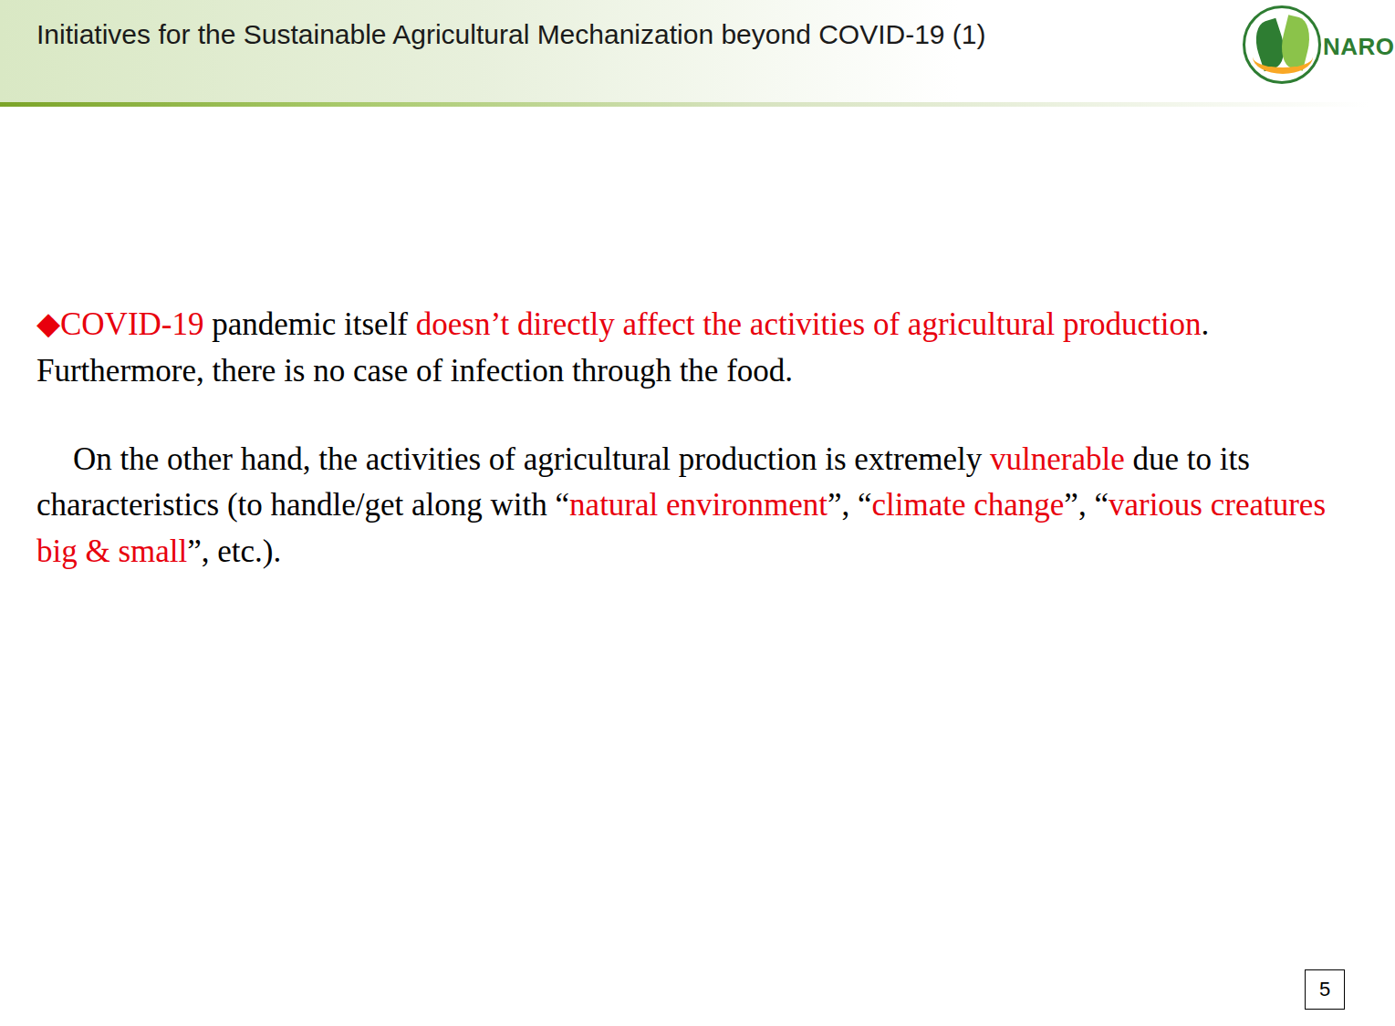Initiatives for the Sustainable Agricultural Mechanization beyond COVID-19 (1)
NARO
◆COVID-19 pandemic itself doesn’t directly affect the activities of agricultural production. Furthermore, there is no case of infection through the food.
On the other hand, the activities of agricultural production is extremely vulnerable due to its characteristics (to handle/get along with “natural environment”, “climate change”, “various creatures big & small”, etc.).
5